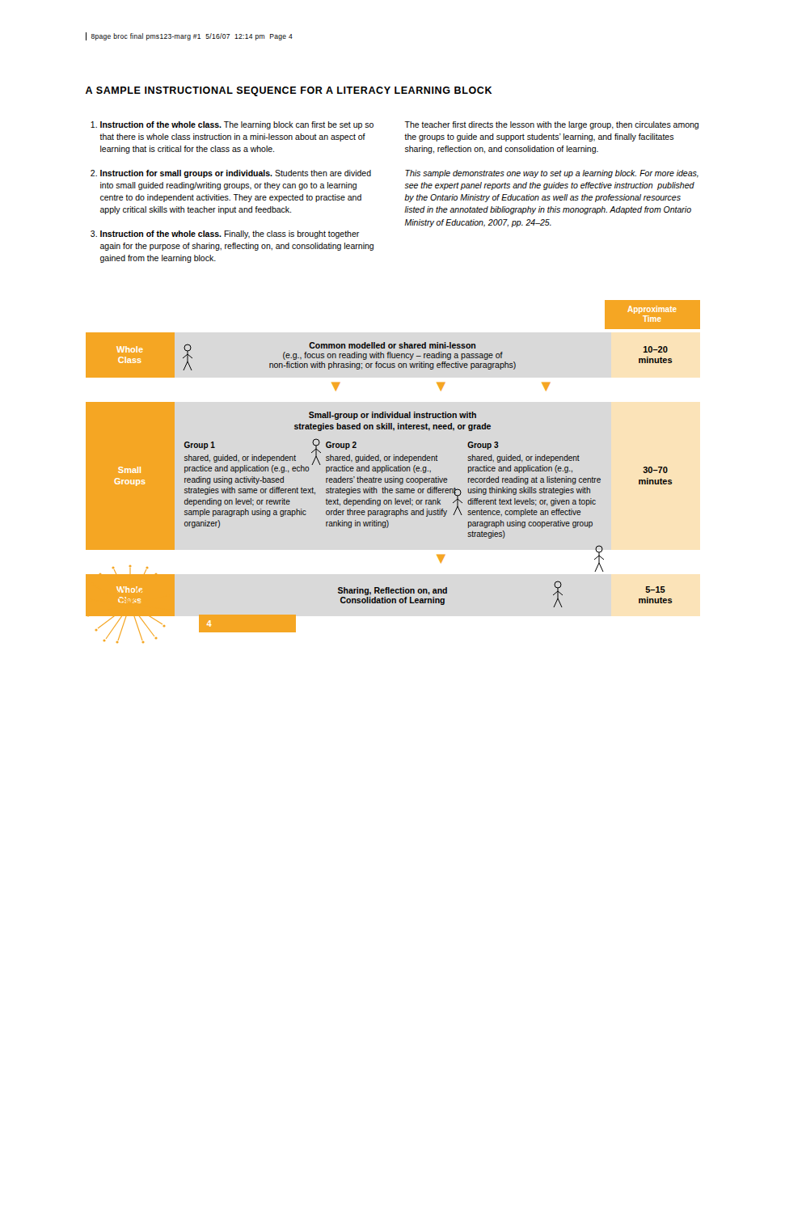8page broc final pms123-marg #1 5/16/07 12:14 pm Page 4
A SAMPLE INSTRUCTIONAL SEQUENCE FOR A LITERACY LEARNING BLOCK
Instruction of the whole class. The learning block can first be set up so that there is whole class instruction in a mini-lesson about an aspect of learning that is critical for the class as a whole.
Instruction for small groups or individuals. Students then are divided into small guided reading/writing groups, or they can go to a learning centre to do independent activities. They are expected to practise and apply critical skills with teacher input and feedback.
Instruction of the whole class. Finally, the class is brought together again for the purpose of sharing, reflecting on, and consolidating learning gained from the learning block.
The teacher first directs the lesson with the large group, then circulates among the groups to guide and support students’ learning, and finally facilitates sharing, reflection on, and consolidation of learning.
This sample demonstrates one way to set up a learning block. For more ideas, see the expert panel reports and the guides to effective instruction published by the Ontario Ministry of Education as well as the professional resources listed in the annotated bibliography in this monograph. Adapted from Ontario Ministry of Education, 2007, pp. 24–25.
Approximate
Time
Whole
Class
Common modelled or shared mini-lesson
(e.g., focus on reading with fluency – reading a passage of
non-fiction with phrasing; or focus on writing effective paragraphs)
10–20
minutes
▼
▼
▼
Small
Groups
Small-group or individual instruction with
strategies based on skill, interest, need, or grade
Group 1 shared, guided, or independent practice and application (e.g., echo reading using activity-based strategies with same or different text, depending on level; or rewrite sample paragraph using a graphic organizer)
Group 2 shared, guided, or independent practice and application (e.g., readers’ theatre using cooperative strategies with the same or different text, depending on level; or rank order three paragraphs and justify ranking in writing)
Group 3 shared, guided, or independent practice and application (e.g., recorded reading at a listening centre using thinking skills strategies with different text levels; or, given a topic sentence, complete an effective paragraph using cooperative group strategies)
30–70
minutes
▼
Whole
Class
Sharing, Reflection on, and
Consolidation of Learning
5–15
minutes
4